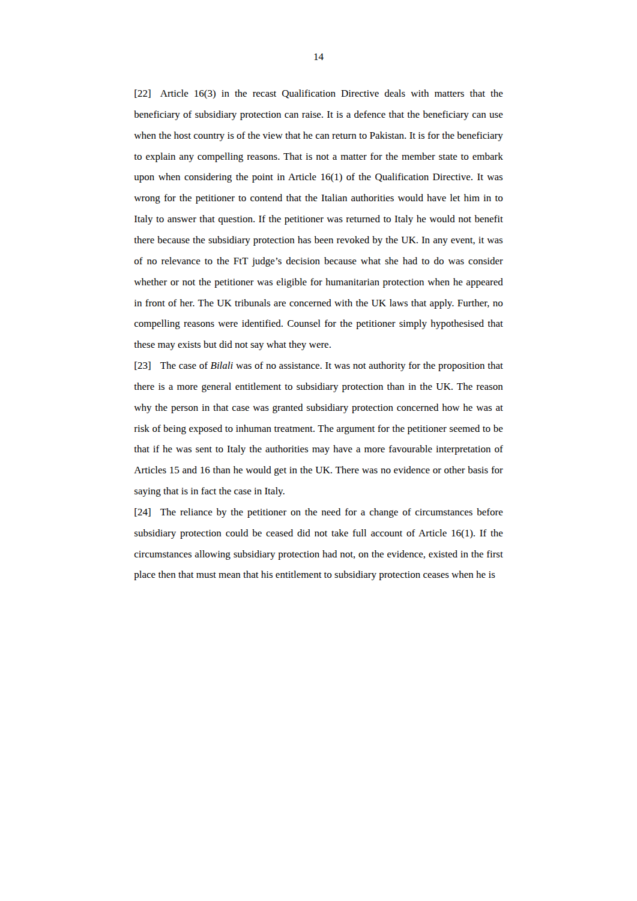14
[22] Article 16(3) in the recast Qualification Directive deals with matters that the beneficiary of subsidiary protection can raise. It is a defence that the beneficiary can use when the host country is of the view that he can return to Pakistan. It is for the beneficiary to explain any compelling reasons. That is not a matter for the member state to embark upon when considering the point in Article 16(1) of the Qualification Directive. It was wrong for the petitioner to contend that the Italian authorities would have let him in to Italy to answer that question. If the petitioner was returned to Italy he would not benefit there because the subsidiary protection has been revoked by the UK. In any event, it was of no relevance to the FtT judge’s decision because what she had to do was consider whether or not the petitioner was eligible for humanitarian protection when he appeared in front of her. The UK tribunals are concerned with the UK laws that apply. Further, no compelling reasons were identified. Counsel for the petitioner simply hypothesised that these may exists but did not say what they were.
[23] The case of Bilali was of no assistance. It was not authority for the proposition that there is a more general entitlement to subsidiary protection than in the UK. The reason why the person in that case was granted subsidiary protection concerned how he was at risk of being exposed to inhuman treatment. The argument for the petitioner seemed to be that if he was sent to Italy the authorities may have a more favourable interpretation of Articles 15 and 16 than he would get in the UK. There was no evidence or other basis for saying that is in fact the case in Italy.
[24] The reliance by the petitioner on the need for a change of circumstances before subsidiary protection could be ceased did not take full account of Article 16(1). If the circumstances allowing subsidiary protection had not, on the evidence, existed in the first place then that must mean that his entitlement to subsidiary protection ceases when he is